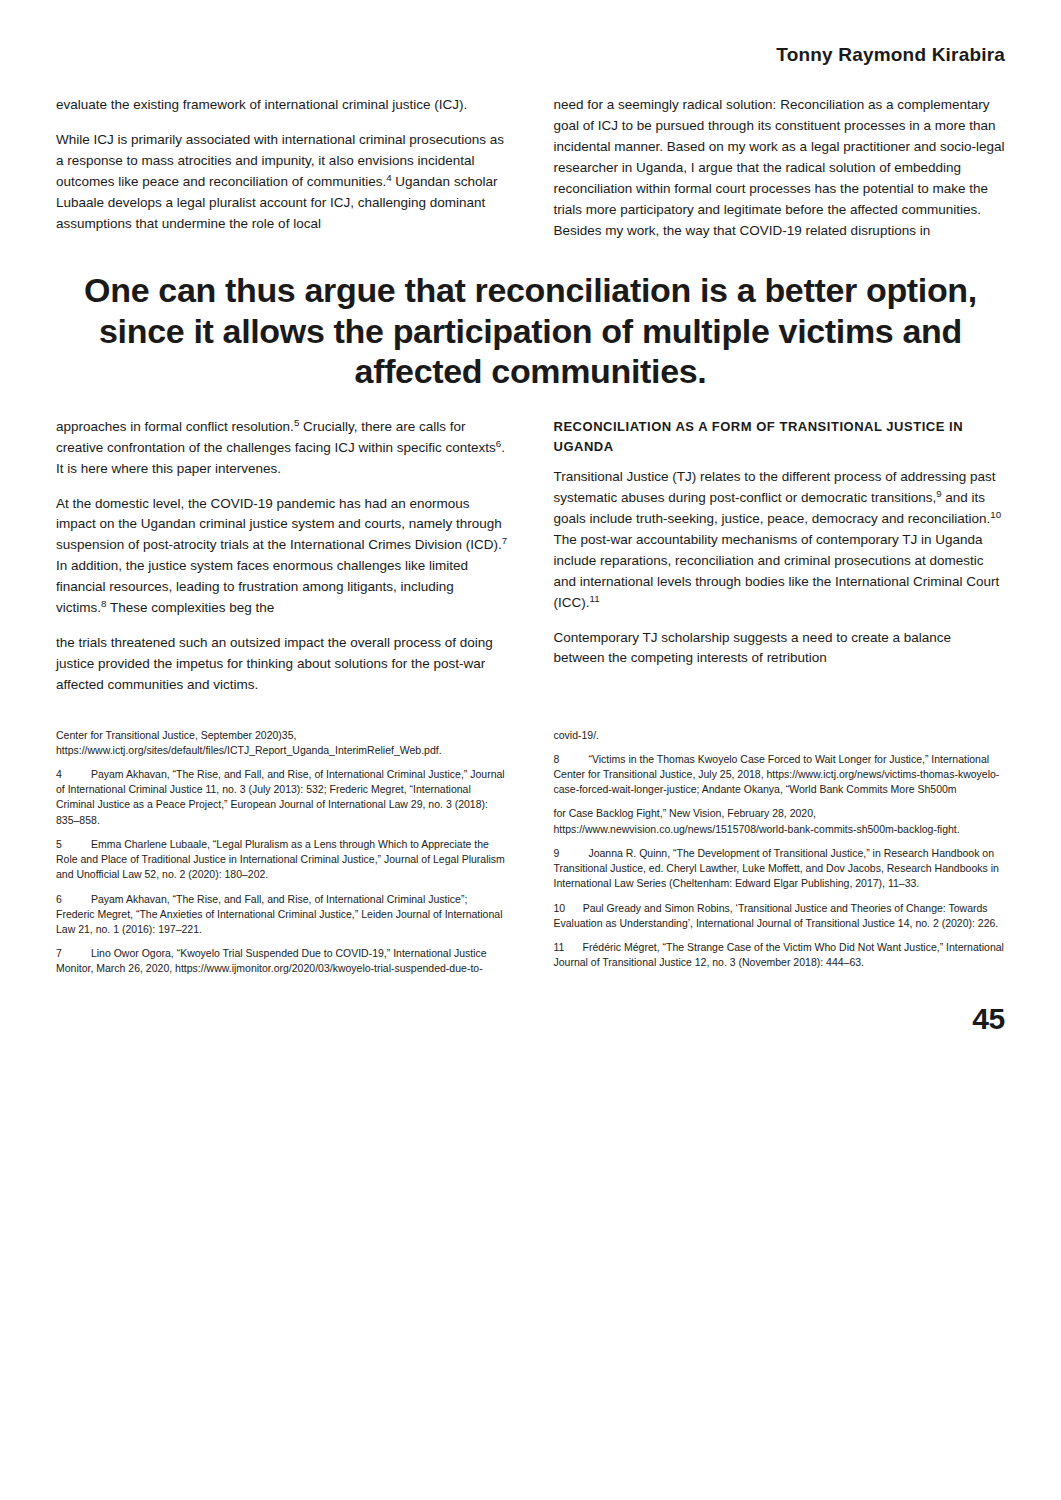Tonny Raymond Kirabira
evaluate the existing framework of international criminal justice (ICJ).
While ICJ is primarily associated with international criminal prosecutions as a response to mass atrocities and impunity, it also envisions incidental outcomes like peace and reconciliation of communities.4 Ugandan scholar Lubaale develops a legal pluralist account for ICJ, challenging dominant assumptions that undermine the role of local
need for a seemingly radical solution: Reconciliation as a complementary goal of ICJ to be pursued through its constituent processes in a more than incidental manner. Based on my work as a legal practitioner and socio-legal researcher in Uganda, I argue that the radical solution of embedding reconciliation within formal court processes has the potential to make the trials more participatory and legitimate before the affected communities. Besides my work, the way that COVID-19 related disruptions in
One can thus argue that reconciliation is a better option, since it allows the participation of multiple victims and affected communities.
approaches in formal conflict resolution.5 Crucially, there are calls for creative confrontation of the challenges facing ICJ within specific contexts6. It is here where this paper intervenes.
At the domestic level, the COVID-19 pandemic has had an enormous impact on the Ugandan criminal justice system and courts, namely through suspension of post-atrocity trials at the International Crimes Division (ICD).7 In addition, the justice system faces enormous challenges like limited financial resources, leading to frustration among litigants, including victims.8 These complexities beg the
the trials threatened such an outsized impact the overall process of doing justice provided the impetus for thinking about solutions for the post-war affected communities and victims.
Reconciliation as a Form of Transitional Justice in Uganda
Transitional Justice (TJ) relates to the different process of addressing past systematic abuses during post-conflict or democratic transitions,9 and its goals include truth-seeking, justice, peace, democracy and reconciliation.10 The post-war accountability mechanisms of contemporary TJ in Uganda include reparations, reconciliation and criminal prosecutions at domestic and international levels through bodies like the International Criminal Court (ICC).11
Contemporary TJ scholarship suggests a need to create a balance between the competing interests of retribution
Center for Transitional Justice, September 2020)35, https://www.ictj.org/sites/default/files/ICTJ_Report_Uganda_InterimRelief_Web.pdf.
4 Payam Akhavan, “The Rise, and Fall, and Rise, of International Criminal Justice,” Journal of International Criminal Justice 11, no. 3 (July 2013): 532; Frederic Megret, “International Criminal Justice as a Peace Project,” European Journal of International Law 29, no. 3 (2018): 835–858.
5 Emma Charlene Lubaale, “Legal Pluralism as a Lens through Which to Appreciate the Role and Place of Traditional Justice in International Criminal Justice,” Journal of Legal Pluralism and Unofficial Law 52, no. 2 (2020): 180–202.
6 Payam Akhavan, “The Rise, and Fall, and Rise, of International Criminal Justice”; Frederic Megret, “The Anxieties of International Criminal Justice,” Leiden Journal of International Law 21, no. 1 (2016): 197–221.
7 Lino Owor Ogora, “Kwoyelo Trial Suspended Due to COVID-19,” International Justice Monitor, March 26, 2020, https://www.ijmonitor.org/2020/03/kwoyelo-trial-suspended-due-to-covid-19/.
8 “Victims in the Thomas Kwoyelo Case Forced to Wait Longer for Justice,” International Center for Transitional Justice, July 25, 2018, https://www.ictj.org/news/victims-thomas-kwoyelo-case-forced-wait-longer-justice; Andante Okanya, “World Bank Commits More Sh500m
for Case Backlog Fight,” New Vision, February 28, 2020, https://www.newvision.co.ug/news/1515708/world-bank-commits-sh500m-backlog-fight.
9 Joanna R. Quinn, “The Development of Transitional Justice,” in Research Handbook on Transitional Justice, ed. Cheryl Lawther, Luke Moffett, and Dov Jacobs, Research Handbooks in International Law Series (Cheltenham: Edward Elgar Publishing, 2017), 11–33.
10 Paul Gready and Simon Robins, ‘Transitional Justice and Theories of Change: Towards Evaluation as Understanding’, International Journal of Transitional Justice 14, no. 2 (2020): 226.
11 Frédéric Mégret, “The Strange Case of the Victim Who Did Not Want Justice,” International Journal of Transitional Justice 12, no. 3 (November 2018): 444–63.
45